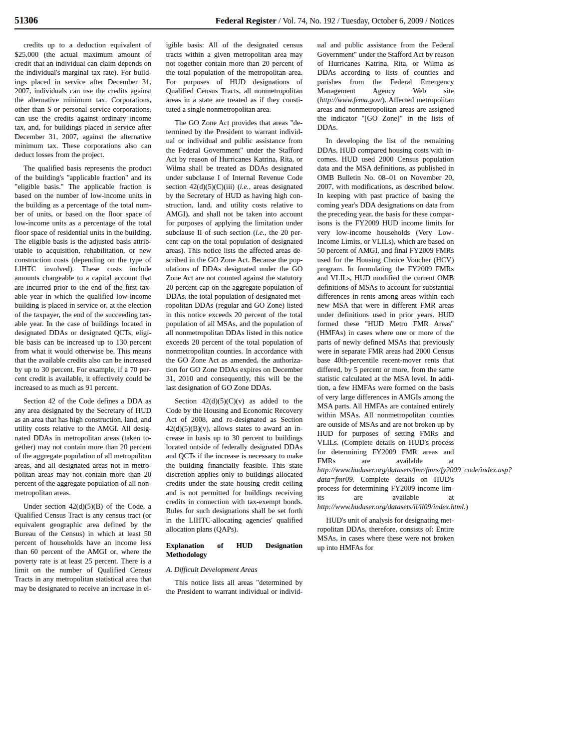51306 Federal Register / Vol. 74, No. 192 / Tuesday, October 6, 2009 / Notices
credits up to a deduction equivalent of $25,000 (the actual maximum amount of credit that an individual can claim depends on the individual's marginal tax rate). For buildings placed in service after December 31, 2007, individuals can use the credits against the alternative minimum tax. Corporations, other than S or personal service corporations, can use the credits against ordinary income tax, and, for buildings placed in service after December 31, 2007, against the alternative minimum tax. These corporations also can deduct losses from the project.
The qualified basis represents the product of the building's "applicable fraction" and its "eligible basis." The applicable fraction is based on the number of low-income units in the building as a percentage of the total number of units, or based on the floor space of low-income units as a percentage of the total floor space of residential units in the building. The eligible basis is the adjusted basis attributable to acquisition, rehabilitation, or new construction costs (depending on the type of LIHTC involved). These costs include amounts chargeable to a capital account that are incurred prior to the end of the first taxable year in which the qualified low-income building is placed in service or, at the election of the taxpayer, the end of the succeeding taxable year. In the case of buildings located in designated DDAs or designated QCTs, eligible basis can be increased up to 130 percent from what it would otherwise be. This means that the available credits also can be increased by up to 30 percent. For example, if a 70 percent credit is available, it effectively could be increased to as much as 91 percent.
Section 42 of the Code defines a DDA as any area designated by the Secretary of HUD as an area that has high construction, land, and utility costs relative to the AMGI. All designated DDAs in metropolitan areas (taken together) may not contain more than 20 percent of the aggregate population of all metropolitan areas, and all designated areas not in metropolitan areas may not contain more than 20 percent of the aggregate population of all nonmetropolitan areas.
Under section 42(d)(5)(B) of the Code, a Qualified Census Tract is any census tract (or equivalent geographic area defined by the Bureau of the Census) in which at least 50 percent of households have an income less than 60 percent of the AMGI or, where the poverty rate is at least 25 percent. There is a limit on the number of Qualified Census Tracts in any metropolitan statistical area that may be designated to receive an increase in eligible basis: All of the designated census tracts within a given metropolitan area may not together contain more than 20 percent of the total population of the metropolitan area. For purposes of HUD designations of Qualified Census Tracts, all nonmetropolitan areas in a state are treated as if they constituted a single nonmetropolitan area.
The GO Zone Act provides that areas "determined by the President to warrant individual or individual and public assistance from the Federal Government" under the Stafford Act by reason of Hurricanes Katrina, Rita, or Wilma shall be treated as DDAs designated under subclause I of Internal Revenue Code section 42(d)(5)(C)(iii) (i.e., areas designated by the Secretary of HUD as having high construction, land, and utility costs relative to AMGI), and shall not be taken into account for purposes of applying the limitation under subclause II of such section (i.e., the 20 percent cap on the total population of designated areas). This notice lists the affected areas described in the GO Zone Act. Because the populations of DDAs designated under the GO Zone Act are not counted against the statutory 20 percent cap on the aggregate population of DDAs, the total population of designated metropolitan DDAs (regular and GO Zone) listed in this notice exceeds 20 percent of the total population of all MSAs, and the population of all nonmetropolitan DDAs listed in this notice exceeds 20 percent of the total population of nonmetropolitan counties. In accordance with the GO Zone Act as amended, the authorization for GO Zone DDAs expires on December 31, 2010 and consequently, this will be the last designation of GO Zone DDAs.
Section 42(d)(5)(C)(v) as added to the Code by the Housing and Economic Recovery Act of 2008, and re-designated as Section 42(d)(5)(B)(v), allows states to award an increase in basis up to 30 percent to buildings located outside of federally designated DDAs and QCTs if the increase is necessary to make the building financially feasible. This state discretion applies only to buildings allocated credits under the state housing credit ceiling and is not permitted for buildings receiving credits in connection with tax-exempt bonds. Rules for such designations shall be set forth in the LIHTC-allocating agencies' qualified allocation plans (QAPs).
Explanation of HUD Designation Methodology
A. Difficult Development Areas
This notice lists all areas "determined by the President to warrant individual or individual and public assistance from the Federal Government" under the Stafford Act by reason of Hurricanes Katrina, Rita, or Wilma as DDAs according to lists of counties and parishes from the Federal Emergency Management Agency Web site (http://www.fema.gov/). Affected metropolitan areas and nonmetropolitan areas are assigned the indicator "[GO Zone]" in the lists of DDAs.
In developing the list of the remaining DDAs, HUD compared housing costs with incomes. HUD used 2000 Census population data and the MSA definitions, as published in OMB Bulletin No. 08–01 on November 20, 2007, with modifications, as described below. In keeping with past practice of basing the coming year's DDA designations on data from the preceding year, the basis for these comparisons is the FY2009 HUD income limits for very low-income households (Very Low-Income Limits, or VLILs), which are based on 50 percent of AMGI, and final FY2009 FMRs used for the Housing Choice Voucher (HCV) program. In formulating the FY2009 FMRs and VLILs, HUD modified the current OMB definitions of MSAs to account for substantial differences in rents among areas within each new MSA that were in different FMR areas under definitions used in prior years. HUD formed these "HUD Metro FMR Areas" (HMFAs) in cases where one or more of the parts of newly defined MSAs that previously were in separate FMR areas had 2000 Census base 40th-percentile recent-mover rents that differed, by 5 percent or more, from the same statistic calculated at the MSA level. In addition, a few HMFAs were formed on the basis of very large differences in AMGIs among the MSA parts. All HMFAs are contained entirely within MSAs. All nonmetropolitan counties are outside of MSAs and are not broken up by HUD for purposes of setting FMRs and VLILs. (Complete details on HUD's process for determining FY2009 FMR areas and FMRs are available at http://www.huduser.org/datasets/fmr/fmrs/fy2009_code/index.asp?data=fmr09. Complete details on HUD's process for determining FY2009 income limits are available at http://www.huduser.org/datasets/il/il09/index.html.)
HUD's unit of analysis for designating metropolitan DDAs, therefore, consists of: Entire MSAs, in cases where these were not broken up into HMFAs for